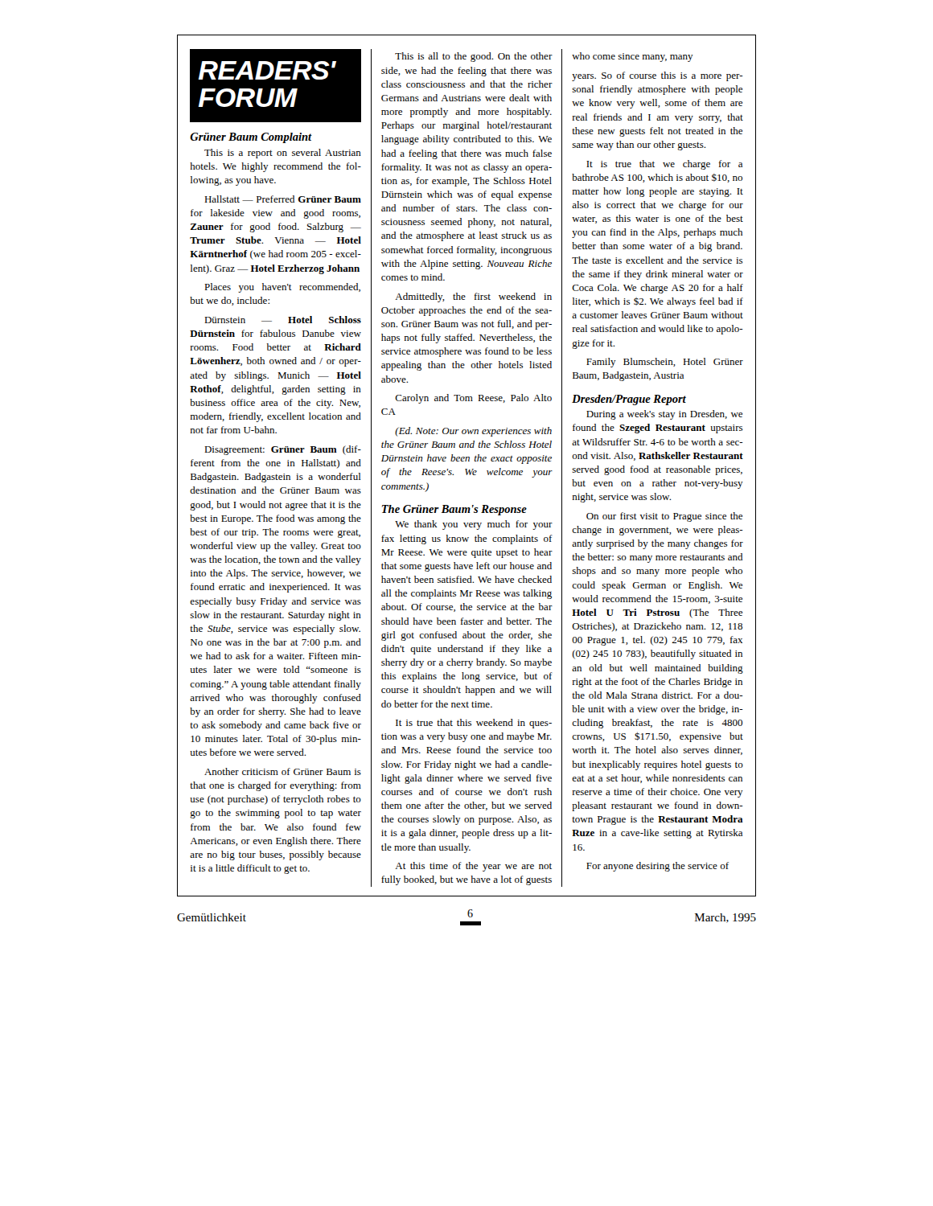READERS'
FORUM
Grüner Baum Complaint
This is a report on several Austrian hotels. We highly recommend the following, as you have.
Hallstatt — Preferred Grüner Baum for lakeside view and good rooms, Zauner for good food. Salzburg — Trumer Stube. Vienna — Hotel Kärntnerhof (we had room 205 - excellent). Graz — Hotel Erzherzog Johann
Places you haven't recommended, but we do, include:
Dürnstein — Hotel Schloss Dürnstein for fabulous Danube view rooms. Food better at Richard Löwenherz, both owned and / or operated by siblings. Munich — Hotel Rothof, delightful, garden setting in business office area of the city. New, modern, friendly, excellent location and not far from U-bahn.
Disagreement: Grüner Baum (different from the one in Hallstatt) and Badgastein. Badgastein is a wonderful destination and the Grüner Baum was good, but I would not agree that it is the best in Europe. The food was among the best of our trip. The rooms were great, wonderful view up the valley. Great too was the location, the town and the valley into the Alps. The service, however, we found erratic and inexperienced. It was especially busy Friday and service was slow in the restaurant. Saturday night in the Stube, service was especially slow. No one was in the bar at 7:00 p.m. and we had to ask for a waiter. Fifteen minutes later we were told “someone is coming.” A young table attendant finally arrived who was thoroughly confused by an order for sherry. She had to leave to ask somebody and came back five or 10 minutes later. Total of 30-plus minutes before we were served.
Another criticism of Grüner Baum is that one is charged for everything: from use (not purchase) of terrycloth robes to go to the swimming pool to tap water from the bar. We also found few Americans, or even English there. There are no big tour buses, possibly because it is a little difficult to get to.
This is all to the good. On the other side, we had the feeling that there was class consciousness and that the richer Germans and Austrians were dealt with more promptly and more hospitably. Perhaps our marginal hotel/restaurant language ability contributed to this. We had a feeling that there was much false formality. It was not as classy an operation as, for example, The Schloss Hotel Dürnstein which was of equal expense and number of stars. The class consciousness seemed phony, not natural, and the atmosphere at least struck us as somewhat forced formality, incongruous with the Alpine setting. Nouveau Riche comes to mind.
Admittedly, the first weekend in October approaches the end of the season. Grüner Baum was not full, and perhaps not fully staffed. Nevertheless, the service atmosphere was found to be less appealing than the other hotels listed above.
Carolyn and Tom Reese, Palo Alto CA
(Ed. Note: Our own experiences with the Grüner Baum and the Schloss Hotel Dürnstein have been the exact opposite of the Reese's. We welcome your comments.)
The Grüner Baum's Response
We thank you very much for your fax letting us know the complaints of Mr Reese. We were quite upset to hear that some guests have left our house and haven't been satisfied. We have checked all the complaints Mr Reese was talking about. Of course, the service at the bar should have been faster and better. The girl got confused about the order, she didn't quite understand if they like a sherry dry or a cherry brandy. So maybe this explains the long service, but of course it shouldn't happen and we will do better for the next time.
It is true that this weekend in question was a very busy one and maybe Mr. and Mrs. Reese found the service too slow. For Friday night we had a candlelight gala dinner where we served five courses and of course we don't rush them one after the other, but we served the courses slowly on purpose. Also, as it is a gala dinner, people dress up a little more than usually.
At this time of the year we are not fully booked, but we have a lot of guests who come since many, many
years. So of course this is a more personal friendly atmosphere with people we know very well, some of them are real friends and I am very sorry, that these new guests felt not treated in the same way than our other guests.
It is true that we charge for a bathrobe AS 100, which is about $10, no matter how long people are staying. It also is correct that we charge for our water, as this water is one of the best you can find in the Alps, perhaps much better than some water of a big brand. The taste is excellent and the service is the same if they drink mineral water or Coca Cola. We charge AS 20 for a half liter, which is $2. We always feel bad if a customer leaves Grüner Baum without real satisfaction and would like to apologize for it.
Family Blumschein, Hotel Grüner Baum, Badgastein, Austria
Dresden/Prague Report
During a week's stay in Dresden, we found the Szeged Restaurant upstairs at Wildsruffer Str. 4-6 to be worth a second visit. Also, Rathskeller Restaurant served good food at reasonable prices, but even on a rather not-very-busy night, service was slow.
On our first visit to Prague since the change in government, we were pleasantly surprised by the many changes for the better: so many more restaurants and shops and so many more people who could speak German or English. We would recommend the 15-room, 3-suite Hotel U Tri Pstrosu (The Three Ostriches), at Drazickeho nam. 12, 118 00 Prague 1, tel. (02) 245 10 779, fax (02) 245 10 783), beautifully situated in an old but well maintained building right at the foot of the Charles Bridge in the old Mala Strana district. For a double unit with a view over the bridge, including breakfast, the rate is 4800 crowns, US $171.50, expensive but worth it. The hotel also serves dinner, but inexplicably requires hotel guests to eat at a set hour, while nonresidents can reserve a time of their choice. One very pleasant restaurant we found in downtown Prague is the Restaurant Modra Ruze in a cave-like setting at Rytirska 16.
For anyone desiring the service of
Gemütlichkeit
6
March, 1995